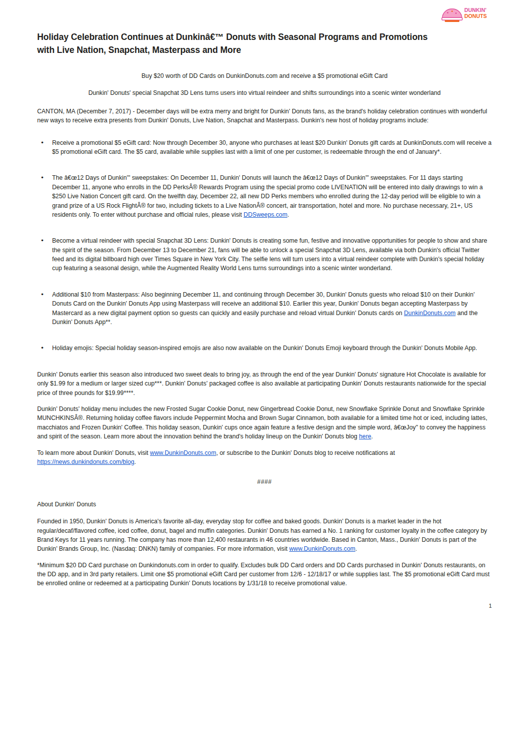DUNKIN' DONUTS
Holiday Celebration Continues at Dunkinâ€™ Donuts with Seasonal Programs and Promotions with Live Nation, Snapchat, Masterpass and More
Buy $20 worth of DD Cards on DunkinDonuts.com and receive a $5 promotional eGift Card
Dunkin' Donuts' special Snapchat 3D Lens turns users into virtual reindeer and shifts surroundings into a scenic winter wonderland
CANTON, MA (December 7, 2017) - December days will be extra merry and bright for Dunkin' Donuts fans, as the brand's holiday celebration continues with wonderful new ways to receive extra presents from Dunkin' Donuts, Live Nation, Snapchat and Masterpass. Dunkin's new host of holiday programs include:
Receive a promotional $5 eGift card: Now through December 30, anyone who purchases at least $20 Dunkin' Donuts gift cards at DunkinDonuts.com will receive a $5 promotional eGift card. The $5 card, available while supplies last with a limit of one per customer, is redeemable through the end of January*.
The â€œ12 Days of Dunkin'" sweepstakes: On December 11, Dunkin' Donuts will launch the â€œ12 Days of Dunkin'" sweepstakes. For 11 days starting December 11, anyone who enrolls in the DD PerksÂ® Rewards Program using the special promo code LIVENATION will be entered into daily drawings to win a $250 Live Nation Concert gift card. On the twelfth day, December 22, all new DD Perks members who enrolled during the 12-day period will be eligible to win a grand prize of a US Rock FlightÂ® for two, including tickets to a Live NationÂ® concert, air transportation, hotel and more. No purchase necessary, 21+, US residents only. To enter without purchase and official rules, please visit DDSweeps.com.
Become a virtual reindeer with special Snapchat 3D Lens: Dunkin' Donuts is creating some fun, festive and innovative opportunities for people to show and share the spirit of the season. From December 13 to December 21, fans will be able to unlock a special Snapchat 3D Lens, available via both Dunkin's official Twitter feed and its digital billboard high over Times Square in New York City. The selfie lens will turn users into a virtual reindeer complete with Dunkin's special holiday cup featuring a seasonal design, while the Augmented Reality World Lens turns surroundings into a scenic winter wonderland.
Additional $10 from Masterpass: Also beginning December 11, and continuing through December 30, Dunkin' Donuts guests who reload $10 on their Dunkin' Donuts Card on the Dunkin' Donuts App using Masterpass will receive an additional $10. Earlier this year, Dunkin' Donuts began accepting Masterpass by Mastercard as a new digital payment option so guests can quickly and easily purchase and reload virtual Dunkin' Donuts cards on DunkinDonuts.com and the Dunkin' Donuts App**.
Holiday emojis: Special holiday season-inspired emojis are also now available on the Dunkin' Donuts Emoji keyboard through the Dunkin' Donuts Mobile App.
Dunkin' Donuts earlier this season also introduced two sweet deals to bring joy, as through the end of the year Dunkin' Donuts' signature Hot Chocolate is available for only $1.99 for a medium or larger sized cup***. Dunkin' Donuts' packaged coffee is also available at participating Dunkin' Donuts restaurants nationwide for the special price of three pounds for $19.99****.
Dunkin' Donuts' holiday menu includes the new Frosted Sugar Cookie Donut, new Gingerbread Cookie Donut, new Snowflake Sprinkle Donut and Snowflake Sprinkle MUNCHKINSÂ®. Returning holiday coffee flavors include Peppermint Mocha and Brown Sugar Cinnamon, both available for a limited time hot or iced, including lattes, macchiatos and Frozen Dunkin' Coffee. This holiday season, Dunkin' cups once again feature a festive design and the simple word, â€œJoy" to convey the happiness and spirit of the season. Learn more about the innovation behind the brand's holiday lineup on the Dunkin' Donuts blog here.
To learn more about Dunkin' Donuts, visit www.DunkinDonuts.com, or subscribe to the Dunkin' Donuts blog to receive notifications at https://news.dunkindonuts.com/blog.
####
About Dunkin' Donuts
Founded in 1950, Dunkin' Donuts is America's favorite all-day, everyday stop for coffee and baked goods. Dunkin' Donuts is a market leader in the hot regular/decaf/flavored coffee, iced coffee, donut, bagel and muffin categories. Dunkin' Donuts has earned a No. 1 ranking for customer loyalty in the coffee category by Brand Keys for 11 years running. The company has more than 12,400 restaurants in 46 countries worldwide. Based in Canton, Mass., Dunkin' Donuts is part of the Dunkin' Brands Group, Inc. (Nasdaq: DNKN) family of companies. For more information, visit www.DunkinDonuts.com.
*Minimum $20 DD Card purchase on Dunkindonuts.com in order to qualify. Excludes bulk DD Card orders and DD Cards purchased in Dunkin' Donuts restaurants, on the DD app, and in 3rd party retailers. Limit one $5 promotional eGift Card per customer from 12/6 - 12/18/17 or while supplies last. The $5 promotional eGift Card must be enrolled online or redeemed at a participating Dunkin' Donuts locations by 1/31/18 to receive promotional value.
1